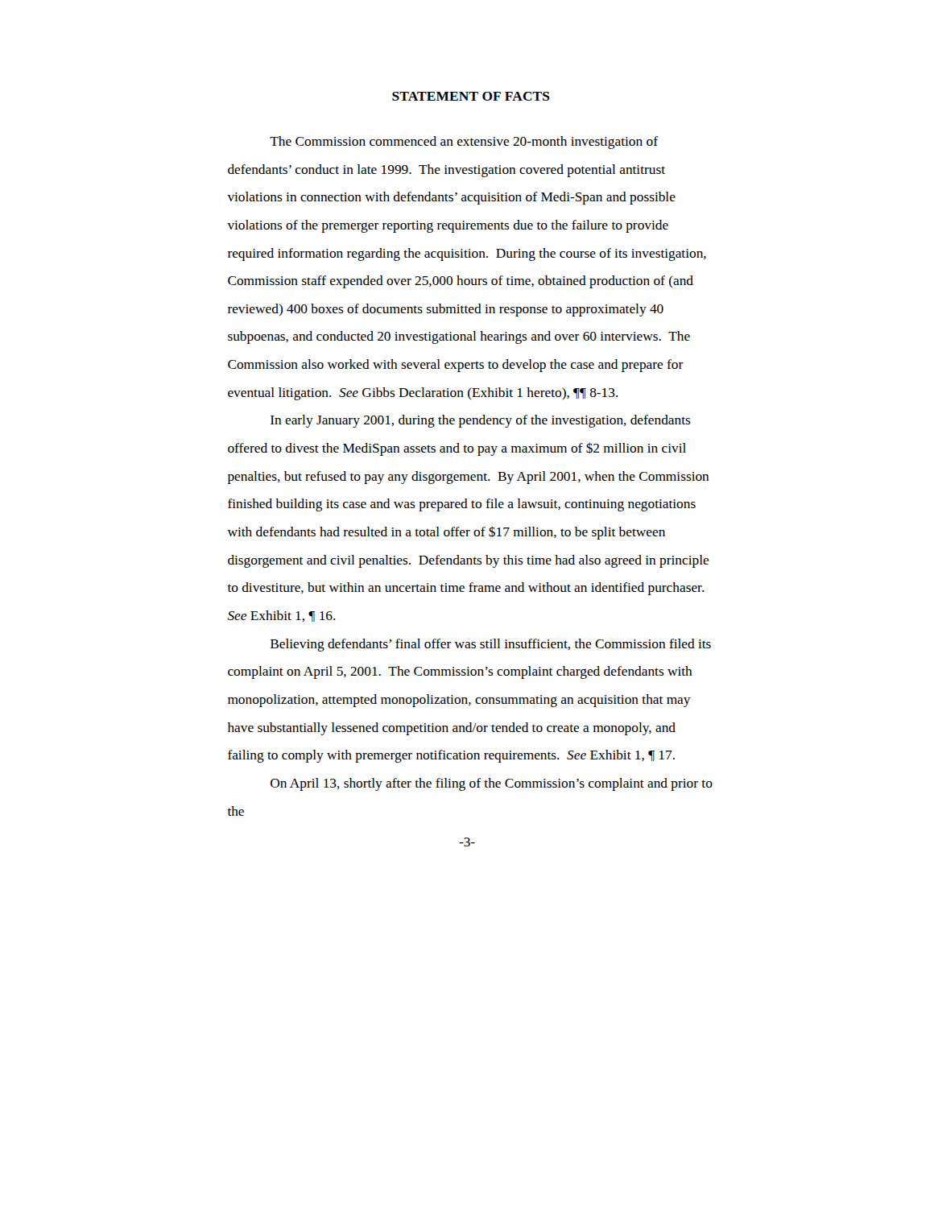Statement of Facts
The Commission commenced an extensive 20-month investigation of defendants’ conduct in late 1999. The investigation covered potential antitrust violations in connection with defendants’ acquisition of Medi-Span and possible violations of the premerger reporting requirements due to the failure to provide required information regarding the acquisition. During the course of its investigation, Commission staff expended over 25,000 hours of time, obtained production of (and reviewed) 400 boxes of documents submitted in response to approximately 40 subpoenas, and conducted 20 investigational hearings and over 60 interviews. The Commission also worked with several experts to develop the case and prepare for eventual litigation. See Gibbs Declaration (Exhibit 1 hereto), ¶¶ 8-13.
In early January 2001, during the pendency of the investigation, defendants offered to divest the MediSpan assets and to pay a maximum of $2 million in civil penalties, but refused to pay any disgorgement. By April 2001, when the Commission finished building its case and was prepared to file a lawsuit, continuing negotiations with defendants had resulted in a total offer of $17 million, to be split between disgorgement and civil penalties. Defendants by this time had also agreed in principle to divestiture, but within an uncertain time frame and without an identified purchaser. See Exhibit 1, ¶ 16.
Believing defendants’ final offer was still insufficient, the Commission filed its complaint on April 5, 2001. The Commission’s complaint charged defendants with monopolization, attempted monopolization, consummating an acquisition that may have substantially lessened competition and/or tended to create a monopoly, and failing to comply with premerger notification requirements. See Exhibit 1, ¶ 17.
On April 13, shortly after the filing of the Commission’s complaint and prior to the
-3-